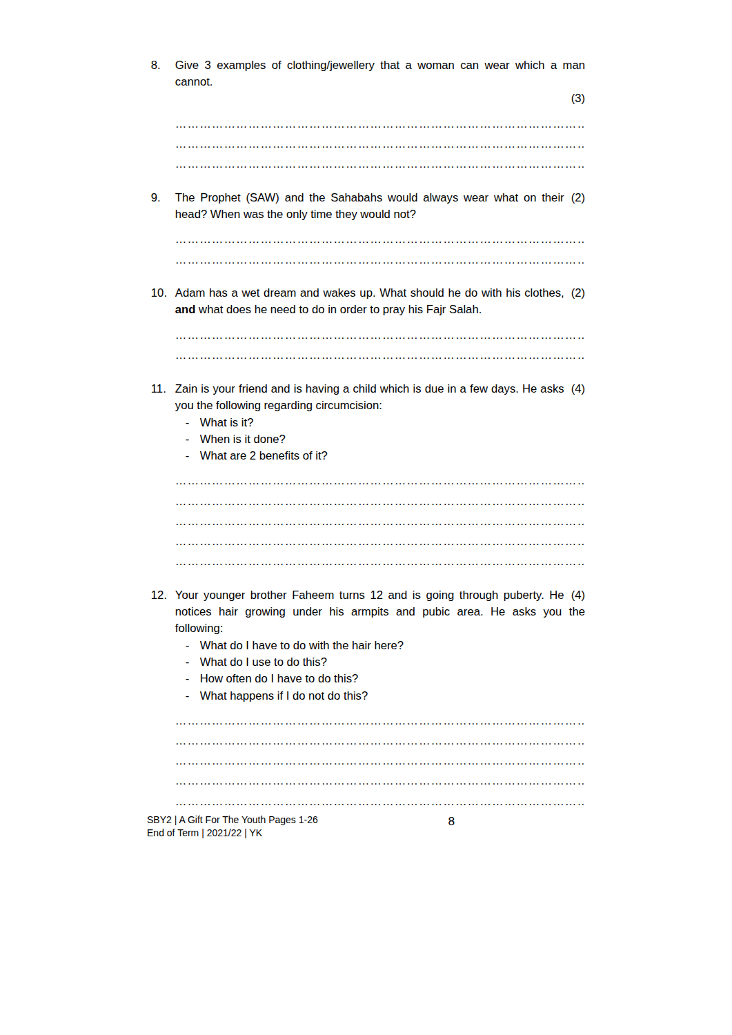Give 3 examples of clothing/jewellery that a woman can wear which a man cannot.
(3)
……………………………………………………………………………………………………………………………………………………
……………………………………………………………………………………………………………………………………………………
……………………………………………………………………………………………………………………………………………………
(2) The Prophet (SAW) and the Sahabahs would always wear what on their head? When was the only time they would not?
……………………………………………………………………………………………………………………………………………………
……………………………………………………………………………………………………………………………………………………
(2) Adam has a wet dream and wakes up. What should he do with his clothes, and what does he need to do in order to pray his Fajr Salah.
……………………………………………………………………………………………………………………………………………………
……………………………………………………………………………………………………………………………………………………
(4) Zain is your friend and is having a child which is due in a few days. He asks you the following regarding circumcision:
What is it?
When is it done?
What are 2 benefits of it?
……………………………………………………………………………………………………………………………………………………
……………………………………………………………………………………………………………………………………………………
……………………………………………………………………………………………………………………………………………………
……………………………………………………………………………………………………………………………………………………
……………………………………………………………………………………………………………………………………………………
(4) Your younger brother Faheem turns 12 and is going through puberty. He notices hair growing under his armpits and pubic area. He asks you the following:
What do I have to do with the hair here?
What do I use to do this?
How often do I have to do this?
What happens if I do not do this?
……………………………………………………………………………………………………………………………………………………
……………………………………………………………………………………………………………………………………………………
……………………………………………………………………………………………………………………………………………………
……………………………………………………………………………………………………………………………………………………
……………………………………………………………………………………………………………………………………………………
SBY2 | A Gift For The Youth Pages 1-26
End of Term | 2021/22 | YK
8